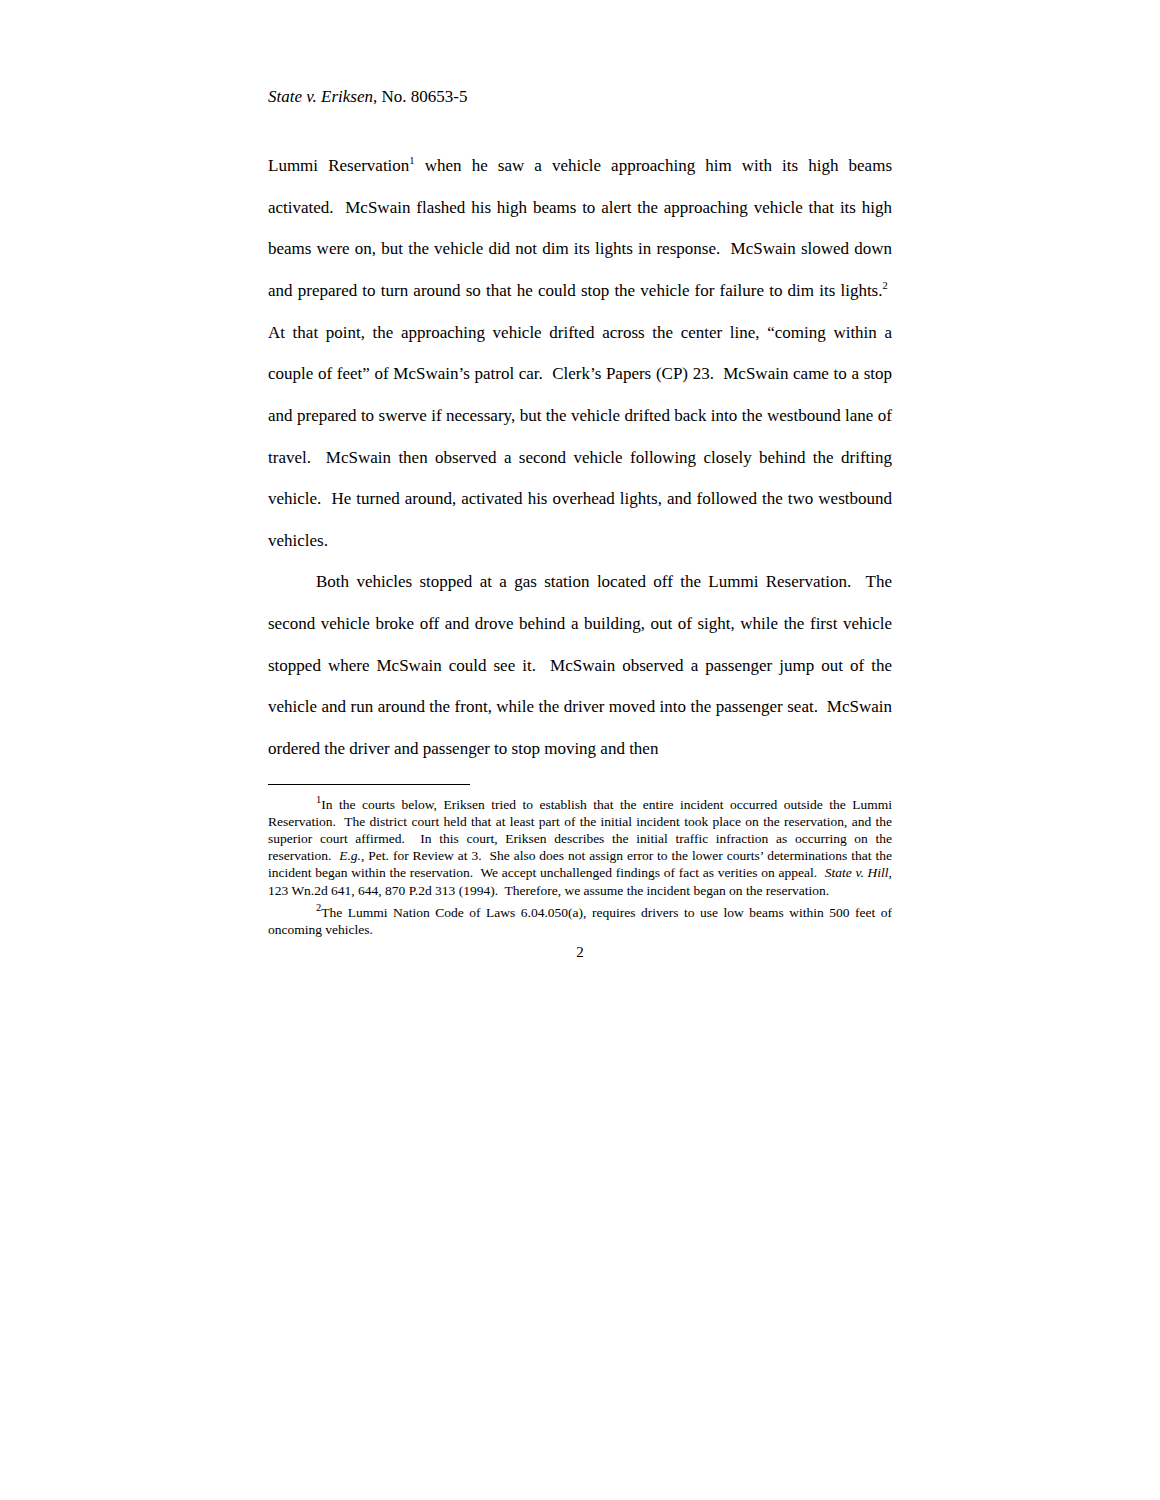State v. Eriksen, No. 80653-5
Lummi Reservation1 when he saw a vehicle approaching him with its high beams activated. McSwain flashed his high beams to alert the approaching vehicle that its high beams were on, but the vehicle did not dim its lights in response. McSwain slowed down and prepared to turn around so that he could stop the vehicle for failure to dim its lights.2 At that point, the approaching vehicle drifted across the center line, “coming within a couple of feet” of McSwain’s patrol car. Clerk’s Papers (CP) 23. McSwain came to a stop and prepared to swerve if necessary, but the vehicle drifted back into the westbound lane of travel. McSwain then observed a second vehicle following closely behind the drifting vehicle. He turned around, activated his overhead lights, and followed the two westbound vehicles.
Both vehicles stopped at a gas station located off the Lummi Reservation. The second vehicle broke off and drove behind a building, out of sight, while the first vehicle stopped where McSwain could see it. McSwain observed a passenger jump out of the vehicle and run around the front, while the driver moved into the passenger seat. McSwain ordered the driver and passenger to stop moving and then
1 In the courts below, Eriksen tried to establish that the entire incident occurred outside the Lummi Reservation. The district court held that at least part of the initial incident took place on the reservation, and the superior court affirmed. In this court, Eriksen describes the initial traffic infraction as occurring on the reservation. E.g., Pet. for Review at 3. She also does not assign error to the lower courts’ determinations that the incident began within the reservation. We accept unchallenged findings of fact as verities on appeal. State v. Hill, 123 Wn.2d 641, 644, 870 P.2d 313 (1994). Therefore, we assume the incident began on the reservation.
2 The Lummi Nation Code of Laws 6.04.050(a), requires drivers to use low beams within 500 feet of oncoming vehicles.
2